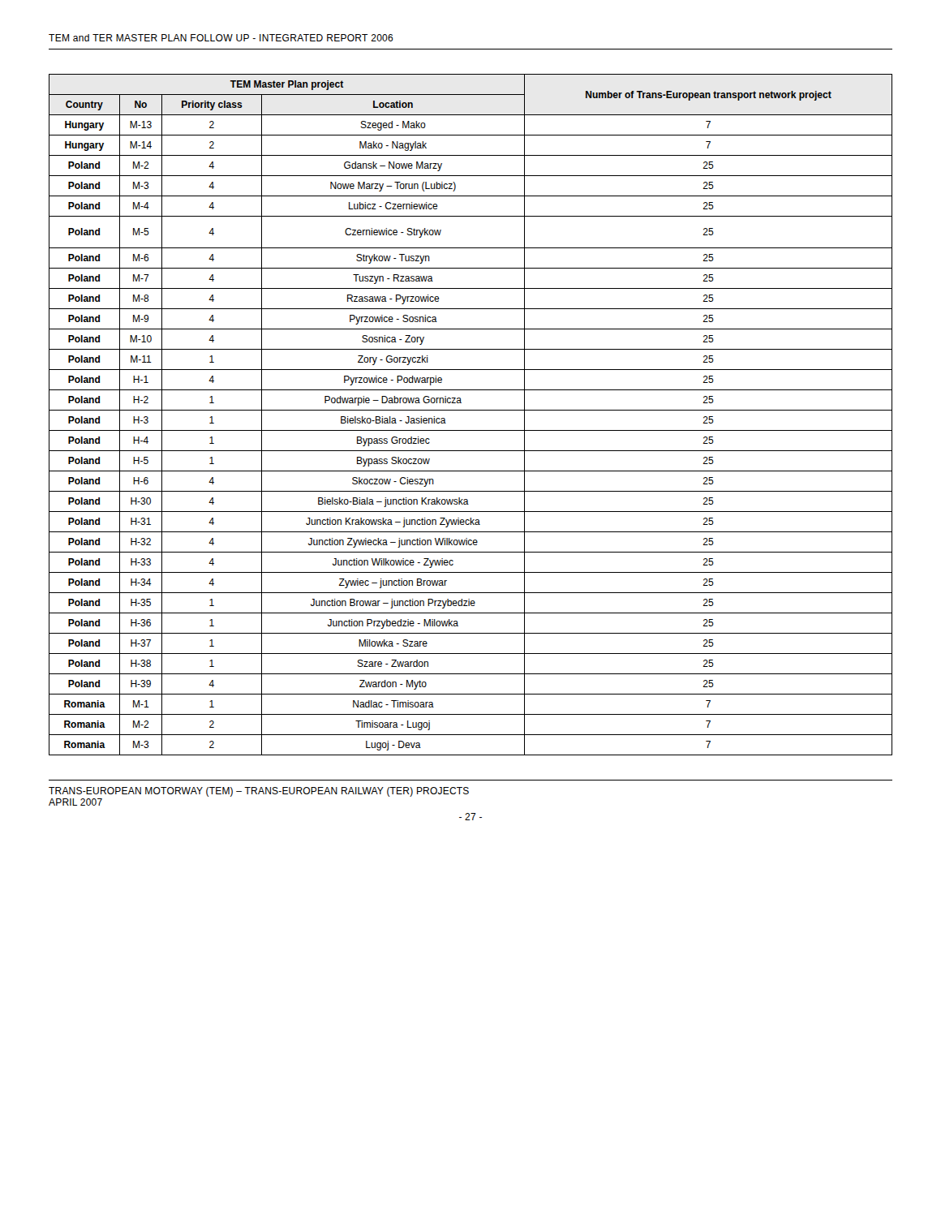TEM and TER MASTER PLAN FOLLOW UP - INTEGRATED REPORT 2006
| TEM Master Plan project | Number of Trans-European transport network project |
| --- | --- |
| Country | No | Priority class | Location |
| Hungary | M-13 | 2 | Szeged - Mako | 7 |
| Hungary | M-14 | 2 | Mako - Nagylak | 7 |
| Poland | M-2 | 4 | Gdansk – Nowe Marzy | 25 |
| Poland | M-3 | 4 | Nowe Marzy – Torun (Lubicz) | 25 |
| Poland | M-4 | 4 | Lubicz - Czerniewice | 25 |
| Poland | M-5 | 4 | Czerniewice - Strykow | 25 |
| Poland | M-6 | 4 | Strykow - Tuszyn | 25 |
| Poland | M-7 | 4 | Tuszyn - Rzasawa | 25 |
| Poland | M-8 | 4 | Rzasawa - Pyrzowice | 25 |
| Poland | M-9 | 4 | Pyrzowice - Sosnica | 25 |
| Poland | M-10 | 4 | Sosnica - Zory | 25 |
| Poland | M-11 | 1 | Zory - Gorzyczki | 25 |
| Poland | H-1 | 4 | Pyrzowice - Podwarpie | 25 |
| Poland | H-2 | 1 | Podwarpie – Dabrowa Gornicza | 25 |
| Poland | H-3 | 1 | Bielsko-Biala - Jasienica | 25 |
| Poland | H-4 | 1 | Bypass Grodziec | 25 |
| Poland | H-5 | 1 | Bypass Skoczow | 25 |
| Poland | H-6 | 4 | Skoczow - Cieszyn | 25 |
| Poland | H-30 | 4 | Bielsko-Biala – junction Krakowska | 25 |
| Poland | H-31 | 4 | Junction Krakowska – junction Zywiecka | 25 |
| Poland | H-32 | 4 | Junction Zywiecka – junction Wilkowice | 25 |
| Poland | H-33 | 4 | Junction Wilkowice - Zywiec | 25 |
| Poland | H-34 | 4 | Zywiec – junction Browar | 25 |
| Poland | H-35 | 1 | Junction Browar – junction Przybedzie | 25 |
| Poland | H-36 | 1 | Junction Przybedzie - Milowka | 25 |
| Poland | H-37 | 1 | Milowka - Szare | 25 |
| Poland | H-38 | 1 | Szare - Zwardon | 25 |
| Poland | H-39 | 4 | Zwardon - Myto | 25 |
| Romania | M-1 | 1 | Nadlac - Timisoara | 7 |
| Romania | M-2 | 2 | Timisoara - Lugoj | 7 |
| Romania | M-3 | 2 | Lugoj - Deva | 7 |
TRANS-EUROPEAN MOTORWAY (TEM) – TRANS-EUROPEAN RAILWAY (TER) PROJECTS
APRIL 2007
- 27 -